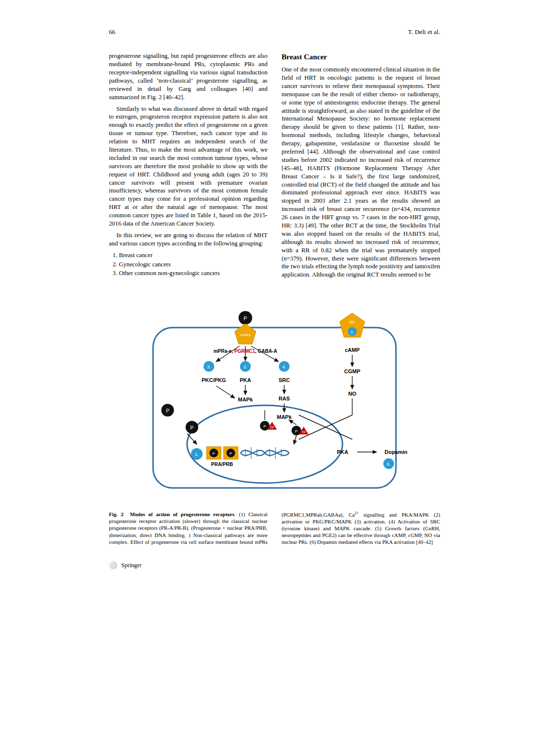66 T. Deli et al.
progesterone signalling, but rapid progesterone effects are also mediated by membrane-bound PRs, cytoplasmic PRs and receptor-independent signalling via various signal transduction pathways, called ’non-classical’ progesterone signalling, as reviewed in detail by Garg and colleagues [40] and summarized in Fig. 2 [40–42].
Similarly to what was discussed above in detail with regard to estrogen, progesteron receptor expression pattern is also not enough to exactly predict the effect of progesterone on a given tissue or tumour type. Therefore, each cancer type and its relation to MHT requires an independent search of the literature. Thus, to make the most advantage of this work, we included in our search the most common tumour types, whose survivors are therefore the most probable to show up with the request of HRT. Childhood and young adult (ages 20 to 39) cancer survivors will present with premature ovarian insufficiency, whereas survivors of the most common female cancer types may come for a professional opinion regarding HRT at or after the natural age of menopause. The most common cancer types are listed in Table 1, based on the 2015-2016 data of the American Cancer Society.
In this review, we are going to discuss the relation of MHT and various cancer types according to the following grouping:
Breast cancer
Gynecologic cancers
Other common non-gynecologic cancers
Breast Cancer
One of the most commonly encountered clinical situation in the field of HRT in oncologic patients is the request of breast cancer survivors to relieve their menopausal symptoms. Their menopause can be the result of either chemo- or radiotherapy, or some type of antiestrogenic endocrine therapy. The general attitude is straightforward, as also stated in the guideline of the International Menopause Society: no hormone replacement therapy should be given to these patients [1]. Rather, non-hormonal methods, including lifestyle changes, behavioral therapy, gabapentine, venlafaxine or fluoxetine should be preferred [44]. Although the observational and case control studies before 2002 indicated no increased risk of recurrence [45–48], HABITS (Hormone Replacement Therapy After Breast Cancer – Is it Safe?), the first large randomized, controlled trial (RCT) of the field changed the attitude and has dominated professional approach ever since. HABITS was stopped in 2003 after 2.1 years as the results showed an increased risk of breast cancer recurrence (n=434, recurrence 26 cases in the HRT group vs. 7 cases in the non-HRT group, HR: 3.3) [49]. The other RCT at the time, the Stockholm Trial was also stopped based on the results of the HABITS trial, although its results showed no increased risk of recurrence, with a RR of 0.82 when the trial was prematurely stopped (n=379). However, there were significant differences between the two trials effecting the lymph node positivity and tamoxifen application. Although the original RCT results seemed to be
P mPRs GF 5. mPRa-e, PGRMC1, GABA-A 3. 2. 4. PKC/PKG PKA MAPk SRC RAS MAPk cAMP CGMP NO PKA Dopamin 6. P P 1. P P PRA/PRB P TF P TF
Fig. 2 Modes of action of progesterone receptors. (1) Classical progesterone receptor activation (slower) through the classical nuclear progesterone receptors (PR-A/PR-B). (Progesterone + nuclear PRA/PRB, dimerization, direct DNA binding. ) Non-classical pathways are more complex. Effect of progesterone via cell surface membrane bound mPRs (PGRMC1,MPRab,GABAa), Ca2+ signalling and PKA/MAPK (2) activation or PKG/PKC/MAPK (3) activation. (4) Activation of SRC (tyrosine kinase) and MAPK cascade. (5) Growth factors (GnRH, neuropeptides and PGE2) can be effective through cAMP, cGMP, NO via nuclear PRs. (6) Dopamin mediated effects via PKA activation [40–42]
⚪ Springer